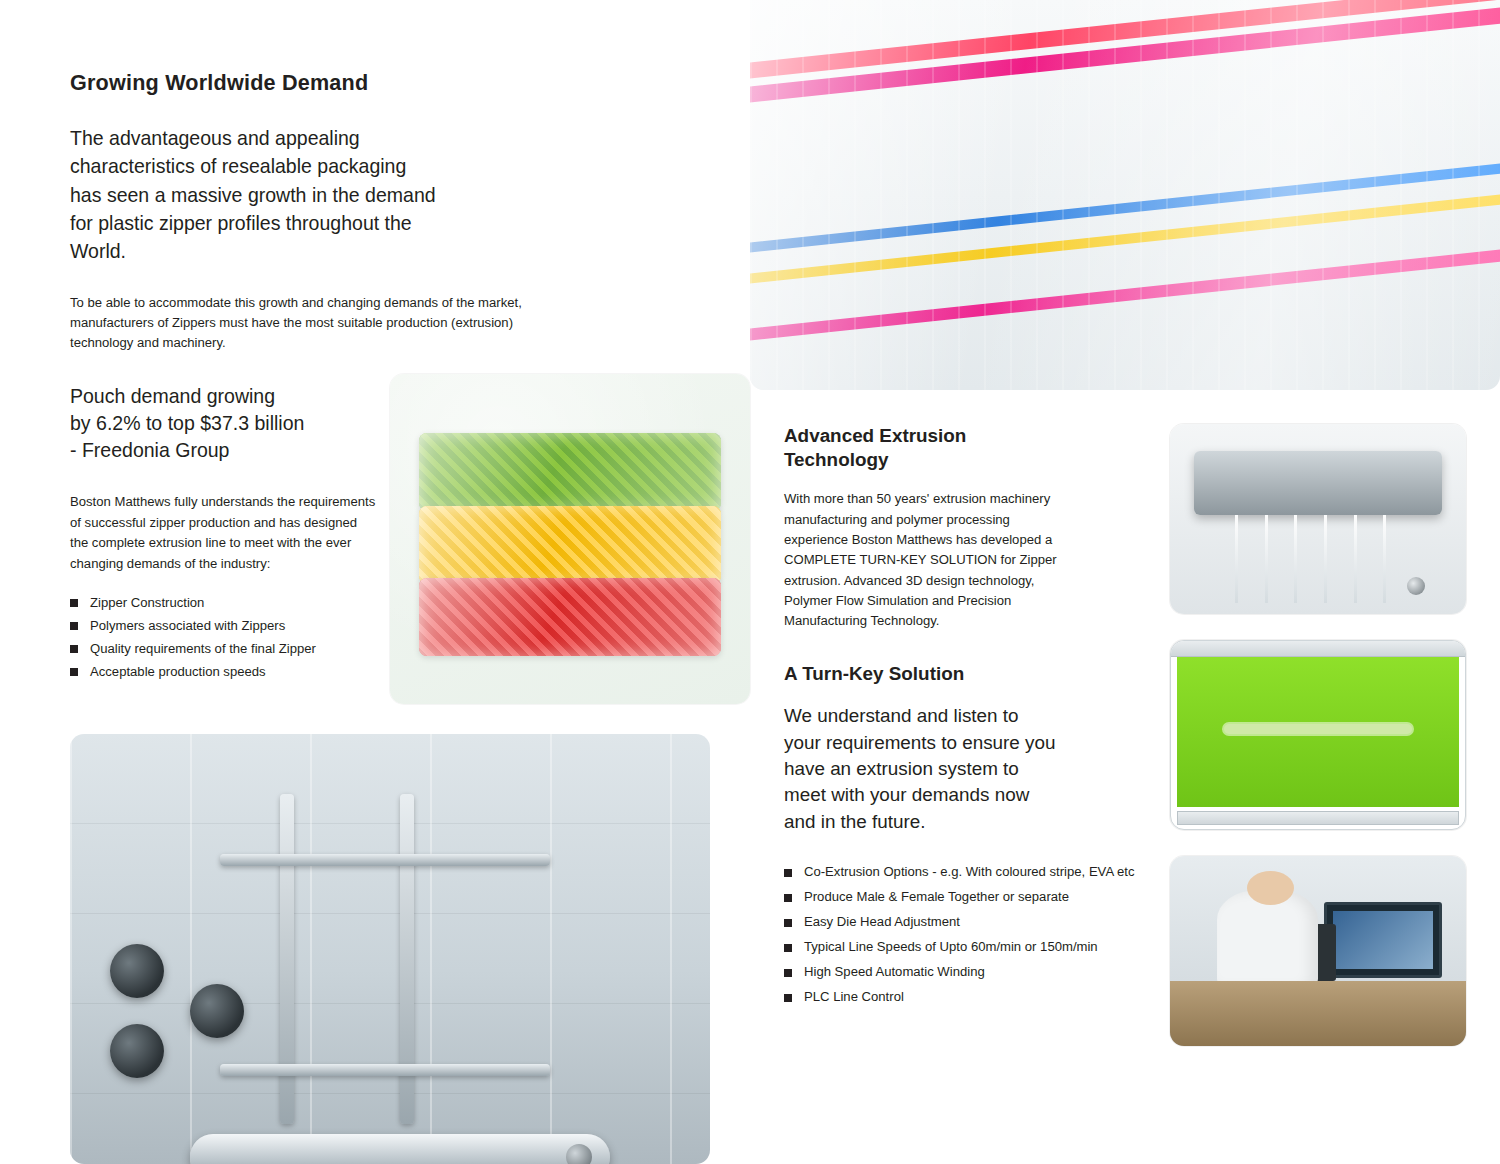Growing Worldwide Demand
The advantageous and appealing characteristics of resealable packaging has seen a massive growth in the demand for plastic zipper profiles throughout the World.
To be able to accommodate this growth and changing demands of the market, manufacturers of Zippers must have the most suitable production (extrusion) technology and machinery.
Pouch demand growing
by 6.2% to top $37.3 billion
- Freedonia Group
Boston Matthews fully understands the requirements of successful zipper production and has designed the complete extrusion line to meet with the ever changing demands of the industry:
Zipper Construction
Polymers associated with Zippers
Quality requirements of the final Zipper
Acceptable production speeds
Advanced Extrusion
Technology
With more than 50 years' extrusion machinery manufacturing and polymer processing experience Boston Matthews has developed a COMPLETE TURN-KEY SOLUTION for Zipper extrusion. Advanced 3D design technology, Polymer Flow Simulation and Precision Manufacturing Technology.
A Turn-Key Solution
We understand and listen to your requirements to ensure you have an extrusion system to meet with your demands now and in the future.
Co-Extrusion Options - e.g. With coloured stripe, EVA etc
Produce Male & Female Together or separate
Easy Die Head Adjustment
Typical Line Speeds of Upto 60m/min or 150m/min
High Speed Automatic Winding
PLC Line Control